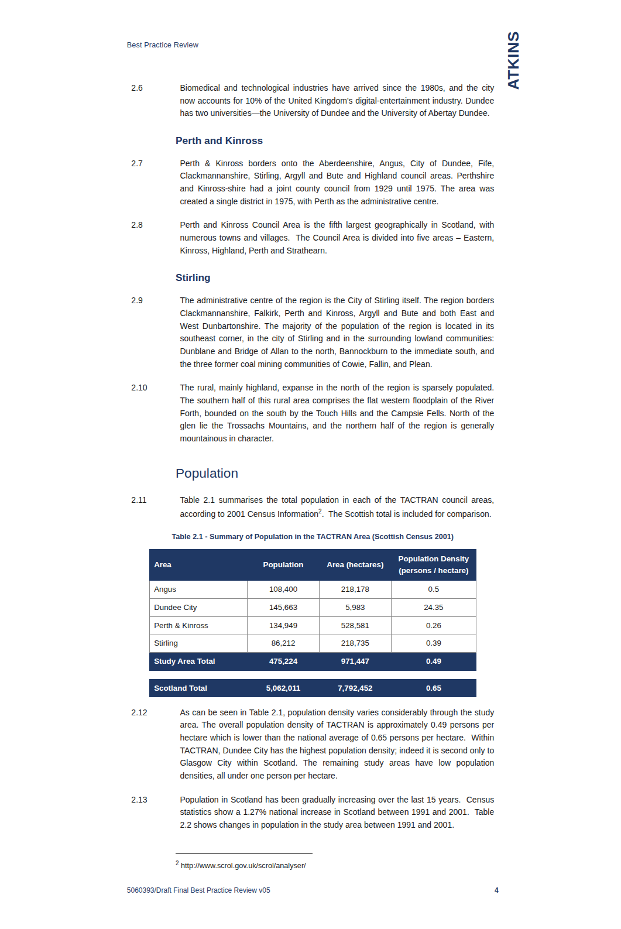ATKINS
Best Practice Review
2.6
Biomedical and technological industries have arrived since the 1980s, and the city now accounts for 10% of the United Kingdom's digital-entertainment industry. Dundee has two universities—the University of Dundee and the University of Abertay Dundee.
Perth and Kinross
2.7
Perth & Kinross borders onto the Aberdeenshire, Angus, City of Dundee, Fife, Clackmannanshire, Stirling, Argyll and Bute and Highland council areas. Perthshire and Kinross-shire had a joint county council from 1929 until 1975. The area was created a single district in 1975, with Perth as the administrative centre.
2.8
Perth and Kinross Council Area is the fifth largest geographically in Scotland, with numerous towns and villages. The Council Area is divided into five areas – Eastern, Kinross, Highland, Perth and Strathearn.
Stirling
2.9
The administrative centre of the region is the City of Stirling itself. The region borders Clackmannanshire, Falkirk, Perth and Kinross, Argyll and Bute and both East and West Dunbartonshire. The majority of the population of the region is located in its southeast corner, in the city of Stirling and in the surrounding lowland communities: Dunblane and Bridge of Allan to the north, Bannockburn to the immediate south, and the three former coal mining communities of Cowie, Fallin, and Plean.
2.10
The rural, mainly highland, expanse in the north of the region is sparsely populated. The southern half of this rural area comprises the flat western floodplain of the River Forth, bounded on the south by the Touch Hills and the Campsie Fells. North of the glen lie the Trossachs Mountains, and the northern half of the region is generally mountainous in character.
Population
2.11
Table 2.1 summarises the total population in each of the TACTRAN council areas, according to 2001 Census Information2. The Scottish total is included for comparison.
Table 2.1 - Summary of Population in the TACTRAN Area (Scottish Census 2001)
| Area | Population | Area (hectares) | Population Density (persons / hectare) |
| --- | --- | --- | --- |
| Angus | 108,400 | 218,178 | 0.5 |
| Dundee City | 145,663 | 5,983 | 24.35 |
| Perth & Kinross | 134,949 | 528,581 | 0.26 |
| Stirling | 86,212 | 218,735 | 0.39 |
| Study Area Total | 475,224 | 971,447 | 0.49 |
| Scotland Total | 5,062,011 | 7,792,452 | 0.65 |
2.12
As can be seen in Table 2.1, population density varies considerably through the study area. The overall population density of TACTRAN is approximately 0.49 persons per hectare which is lower than the national average of 0.65 persons per hectare. Within TACTRAN, Dundee City has the highest population density; indeed it is second only to Glasgow City within Scotland. The remaining study areas have low population densities, all under one person per hectare.
2.13
Population in Scotland has been gradually increasing over the last 15 years. Census statistics show a 1.27% national increase in Scotland between 1991 and 2001. Table 2.2 shows changes in population in the study area between 1991 and 2001.
2 http://www.scrol.gov.uk/scrol/analyser/
5060393/Draft Final Best Practice Review v05 4